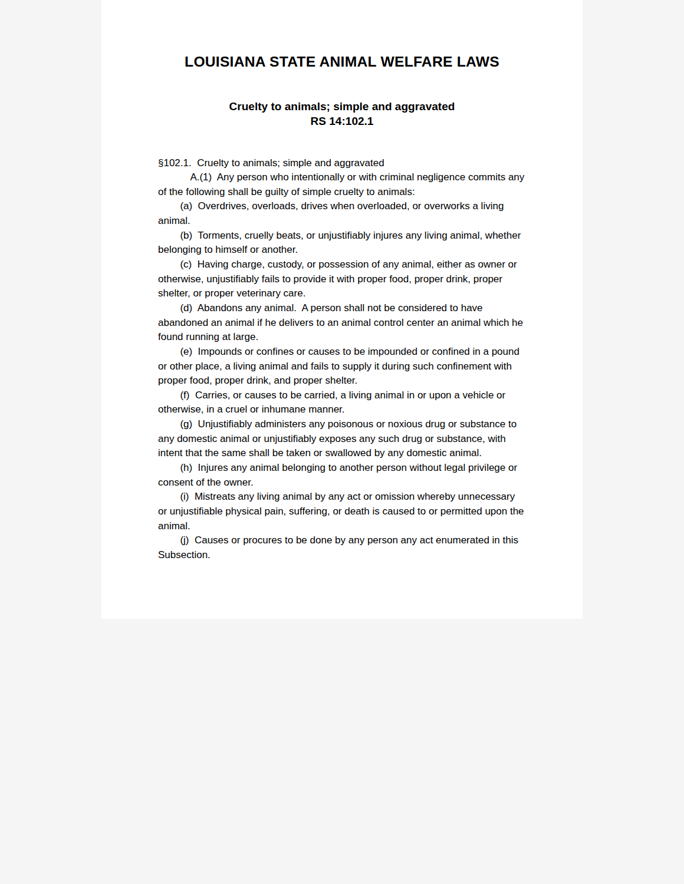LOUISIANA STATE ANIMAL WELFARE LAWS
Cruelty to animals; simple and aggravated
RS 14:102.1
§102.1. Cruelty to animals; simple and aggravated
A.(1) Any person who intentionally or with criminal negligence commits any of the following shall be guilty of simple cruelty to animals:
(a) Overdrives, overloads, drives when overloaded, or overworks a living animal.
(b) Torments, cruelly beats, or unjustifiably injures any living animal, whether belonging to himself or another.
(c) Having charge, custody, or possession of any animal, either as owner or otherwise, unjustifiably fails to provide it with proper food, proper drink, proper shelter, or proper veterinary care.
(d) Abandons any animal. A person shall not be considered to have abandoned an animal if he delivers to an animal control center an animal which he found running at large.
(e) Impounds or confines or causes to be impounded or confined in a pound or other place, a living animal and fails to supply it during such confinement with proper food, proper drink, and proper shelter.
(f) Carries, or causes to be carried, a living animal in or upon a vehicle or otherwise, in a cruel or inhumane manner.
(g) Unjustifiably administers any poisonous or noxious drug or substance to any domestic animal or unjustifiably exposes any such drug or substance, with intent that the same shall be taken or swallowed by any domestic animal.
(h) Injures any animal belonging to another person without legal privilege or consent of the owner.
(i) Mistreats any living animal by any act or omission whereby unnecessary or unjustifiable physical pain, suffering, or death is caused to or permitted upon the animal.
(j) Causes or procures to be done by any person any act enumerated in this Subsection.